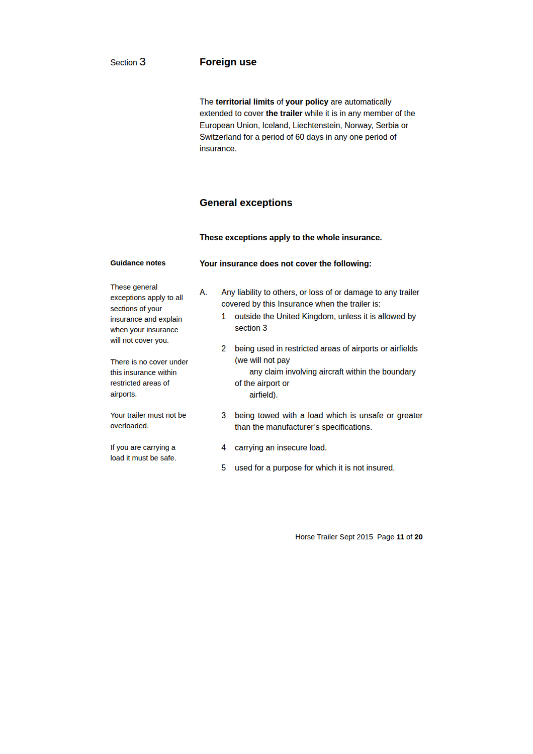Section 3
Foreign use
The territorial limits of your policy are automatically extended to cover the trailer while it is in any member of the European Union, Iceland, Liechtenstein, Norway, Serbia or Switzerland for a period of 60 days in any one period of insurance.
General exceptions
These exceptions apply to the whole insurance.
Guidance notes
These general exceptions apply to all sections of your insurance and explain when your insurance will not cover you.
There is no cover under this insurance within restricted areas of airports.
Your trailer must not be overloaded.
If you are carrying a load it must be safe.
Your insurance does not cover the following:
A.
Any liability to others, or loss of or damage to any trailer covered by this Insurance when the trailer is:
1
outside the United Kingdom, unless it is allowed by section 3
2
being used in restricted areas of airports or airfields (we will not pay
any claim involving aircraft within the boundary of the airport or
airfield).
3
being towed with a load which is unsafe or greater than the manufacturer’s specifications.
4
carrying an insecure load.
5
used for a purpose for which it is not insured.
Horse Trailer Sept 2015 Page 11 of 20